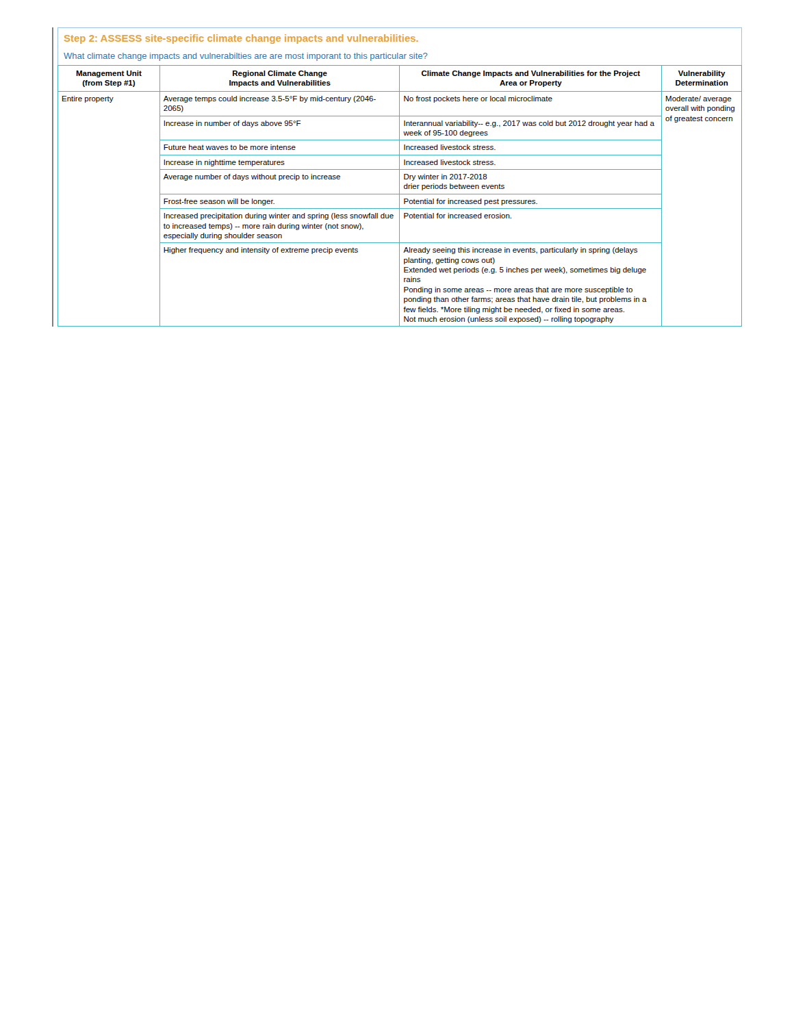Step 2: ASSESS site-specific climate change impacts and vulnerabilities.
What climate change impacts and vulnerabilties are are most imporant to this particular site?
| Management Unit (from Step #1) | Regional Climate Change Impacts and Vulnerabilities | Climate Change Impacts and Vulnerabilities for the Project Area or Property | Vulnerability Determination |
| --- | --- | --- | --- |
| Entire property | Average temps could increase 3.5-5°F by mid-century (2046-2065) | No frost pockets here or local microclimate | Moderate/ average overall with ponding of greatest concern |
| | Increase in number of days above 95°F | Interannual variability-- e.g., 2017 was cold but 2012 drought year had a week of 95-100 degrees |
| | Future heat waves to be more intense | Increased livestock stress. |
| | Increase in nighttime temperatures | Increased livestock stress. |
| | Average number of days without precip to increase | Dry winter in 2017-2018 drier periods between events |
| | Frost-free season will be longer. | Potential for increased pest pressures. |
| | Increased precipitation during winter and spring (less snowfall due to increased temps) -- more rain during winter (not snow), especially during shoulder season | Potential for increased erosion. |
| | Higher frequency and intensity of extreme precip events | Already seeing this increase in events, particularly in spring (delays planting, getting cows out) Extended wet periods (e.g. 5 inches per week), sometimes big deluge rains Ponding in some areas -- more areas that are more susceptible to ponding than other farms; areas that have drain tile, but problems in a few fields. *More tiling might be needed, or fixed in some areas. Not much erosion (unless soil exposed) -- rolling topography |